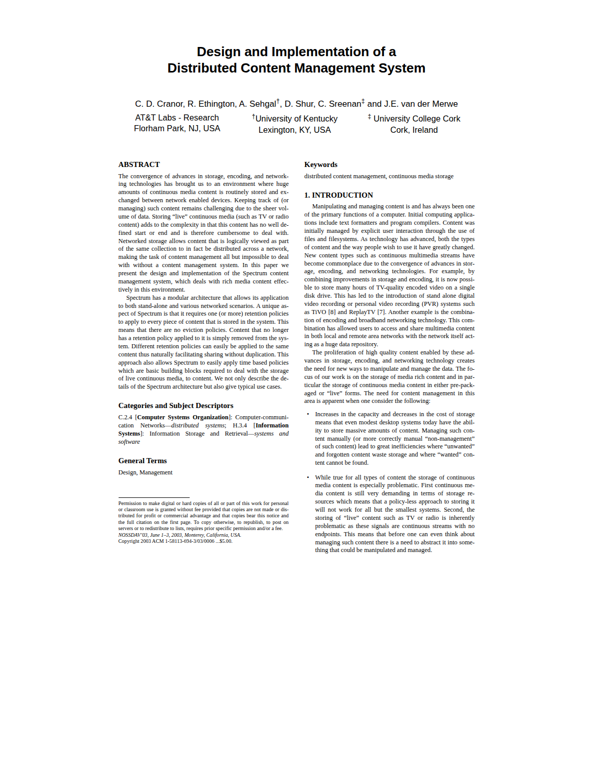Design and Implementation of a
Distributed Content Management System
C. D. Cranor, R. Ethington, A. Sehgal†, D. Shur, C. Sreenan‡ and J.E. van der Merwe
| AT&T Labs - Research Florham Park, NJ, USA | † University of Kentucky Lexington, KY, USA | ‡ University College Cork Cork, Ireland |
ABSTRACT
The convergence of advances in storage, encoding, and networking technologies has brought us to an environment where huge amounts of continuous media content is routinely stored and exchanged between network enabled devices. Keeping track of (or managing) such content remains challenging due to the sheer volume of data. Storing “live” continuous media (such as TV or radio content) adds to the complexity in that this content has no well defined start or end and is therefore cumbersome to deal with. Networked storage allows content that is logically viewed as part of the same collection to in fact be distributed across a network, making the task of content management all but impossible to deal with without a content management system. In this paper we present the design and implementation of the Spectrum content management system, which deals with rich media content effectively in this environment.
Spectrum has a modular architecture that allows its application to both stand-alone and various networked scenarios. A unique aspect of Spectrum is that it requires one (or more) retention policies to apply to every piece of content that is stored in the system. This means that there are no eviction policies. Content that no longer has a retention policy applied to it is simply removed from the system. Different retention policies can easily be applied to the same content thus naturally facilitating sharing without duplication. This approach also allows Spectrum to easily apply time based policies which are basic building blocks required to deal with the storage of live continuous media, to content. We not only describe the details of the Spectrum architecture but also give typical use cases.
Categories and Subject Descriptors
C.2.4 [Computer Systems Organization]: Computer-communication Networks—distributed systems; H.3.4 [Information Systems]: Information Storage and Retrieval—systems and software
General Terms
Design, Management
Permission to make digital or hard copies of all or part of this work for personal or classroom use is granted without fee provided that copies are not made or distributed for profit or commercial advantage and that copies bear this notice and the full citation on the first page. To copy otherwise, to republish, to post on servers or to redistribute to lists, requires prior specific permission and/or a fee.
NOSSDAV’03, June 1–3, 2003, Monterey, California, USA.
Copyright 2003 ACM 1-58113-694-3/03/0006 ...$5.00.
Keywords
distributed content management, continuous media storage
1. INTRODUCTION
Manipulating and managing content is and has always been one of the primary functions of a computer. Initial computing applications include text formatters and program compilers. Content was initially managed by explicit user interaction through the use of files and filesystems. As technology has advanced, both the types of content and the way people wish to use it have greatly changed. New content types such as continuous multimedia streams have become commonplace due to the convergence of advances in storage, encoding, and networking technologies. For example, by combining improvements in storage and encoding, it is now possible to store many hours of TV-quality encoded video on a single disk drive. This has led to the introduction of stand alone digital video recording or personal video recording (PVR) systems such as TiVO [8] and ReplayTV [7]. Another example is the combination of encoding and broadband networking technology. This combination has allowed users to access and share multimedia content in both local and remote area networks with the network itself acting as a huge data repository.
The proliferation of high quality content enabled by these advances in storage, encoding, and networking technology creates the need for new ways to manipulate and manage the data. The focus of our work is on the storage of media rich content and in particular the storage of continuous media content in either pre-packaged or “live” forms. The need for content management in this area is apparent when one consider the following:
Increases in the capacity and decreases in the cost of storage means that even modest desktop systems today have the ability to store massive amounts of content. Managing such content manually (or more correctly manual “non-management” of such content) lead to great inefficiencies where “unwanted” and forgotten content waste storage and where “wanted” content cannot be found.
While true for all types of content the storage of continuous media content is especially problematic. First continuous media content is still very demanding in terms of storage resources which means that a policy-less approach to storing it will not work for all but the smallest systems. Second, the storing of “live” content such as TV or radio is inherently problematic as these signals are continuous streams with no endpoints. This means that before one can even think about managing such content there is a need to abstract it into something that could be manipulated and managed.